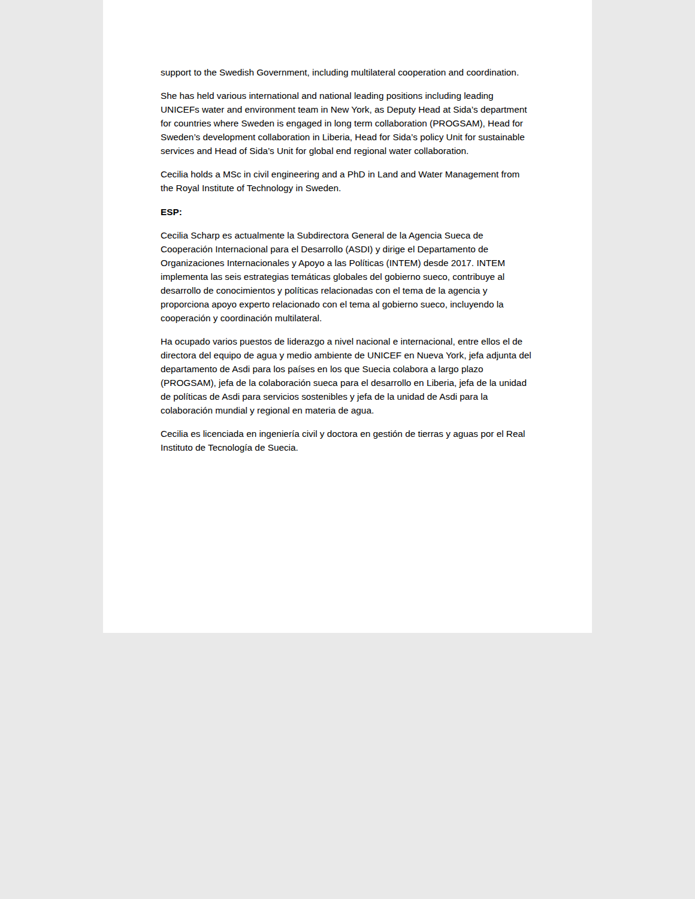support to the Swedish Government, including multilateral cooperation and coordination.
She has held various international and national leading positions including leading UNICEFs water and environment team in New York, as Deputy Head at Sida’s department for countries where Sweden is engaged in long term collaboration (PROGSAM), Head for Sweden’s development collaboration in Liberia, Head for Sida’s policy Unit for sustainable services and Head of Sida’s Unit for global end regional water collaboration.
Cecilia holds a MSc in civil engineering and a PhD in Land and Water Management from the Royal Institute of Technology in Sweden.
ESP:
Cecilia Scharp es actualmente la Subdirectora General de la Agencia Sueca de Cooperación Internacional para el Desarrollo (ASDI) y dirige el Departamento de Organizaciones Internacionales y Apoyo a las Políticas (INTEM) desde 2017. INTEM implementa las seis estrategias temáticas globales del gobierno sueco, contribuye al desarrollo de conocimientos y políticas relacionadas con el tema de la agencia y proporciona apoyo experto relacionado con el tema al gobierno sueco, incluyendo la cooperación y coordinación multilateral.
Ha ocupado varios puestos de liderazgo a nivel nacional e internacional, entre ellos el de directora del equipo de agua y medio ambiente de UNICEF en Nueva York, jefa adjunta del departamento de Asdi para los países en los que Suecia colabora a largo plazo (PROGSAM), jefa de la colaboración sueca para el desarrollo en Liberia, jefa de la unidad de políticas de Asdi para servicios sostenibles y jefa de la unidad de Asdi para la colaboración mundial y regional en materia de agua.
Cecilia es licenciada en ingeniería civil y doctora en gestión de tierras y aguas por el Real Instituto de Tecnología de Suecia.